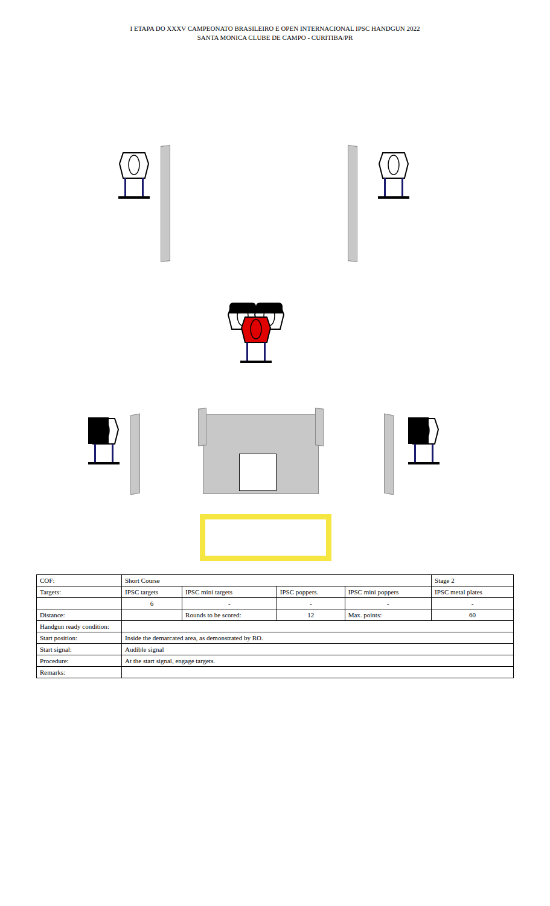I ETAPA DO XXXV CAMPEONATO BRASILEIRO E OPEN INTERNACIONAL IPSC HANDGUN 2022
SANTA MONICA CLUBE DE CAMPO - CURITIBA/PR
| COF: | Short Course | Stage 2 |
| Targets: | IPSC targets | IPSC mini targets | IPSC poppers. | IPSC mini poppers | IPSC metal plates |
| | 6 | - | - | - | - |
| Distance: | | Rounds to be scored: | 12 | Max. points: | 60 |
| Handgun ready condition: | |
| Start position: | Inside the demarcated area, as demonstrated by RO. |
| Start signal: | Audible signal |
| Procedure: | At the start signal, engage targets. |
| Remarks: | |